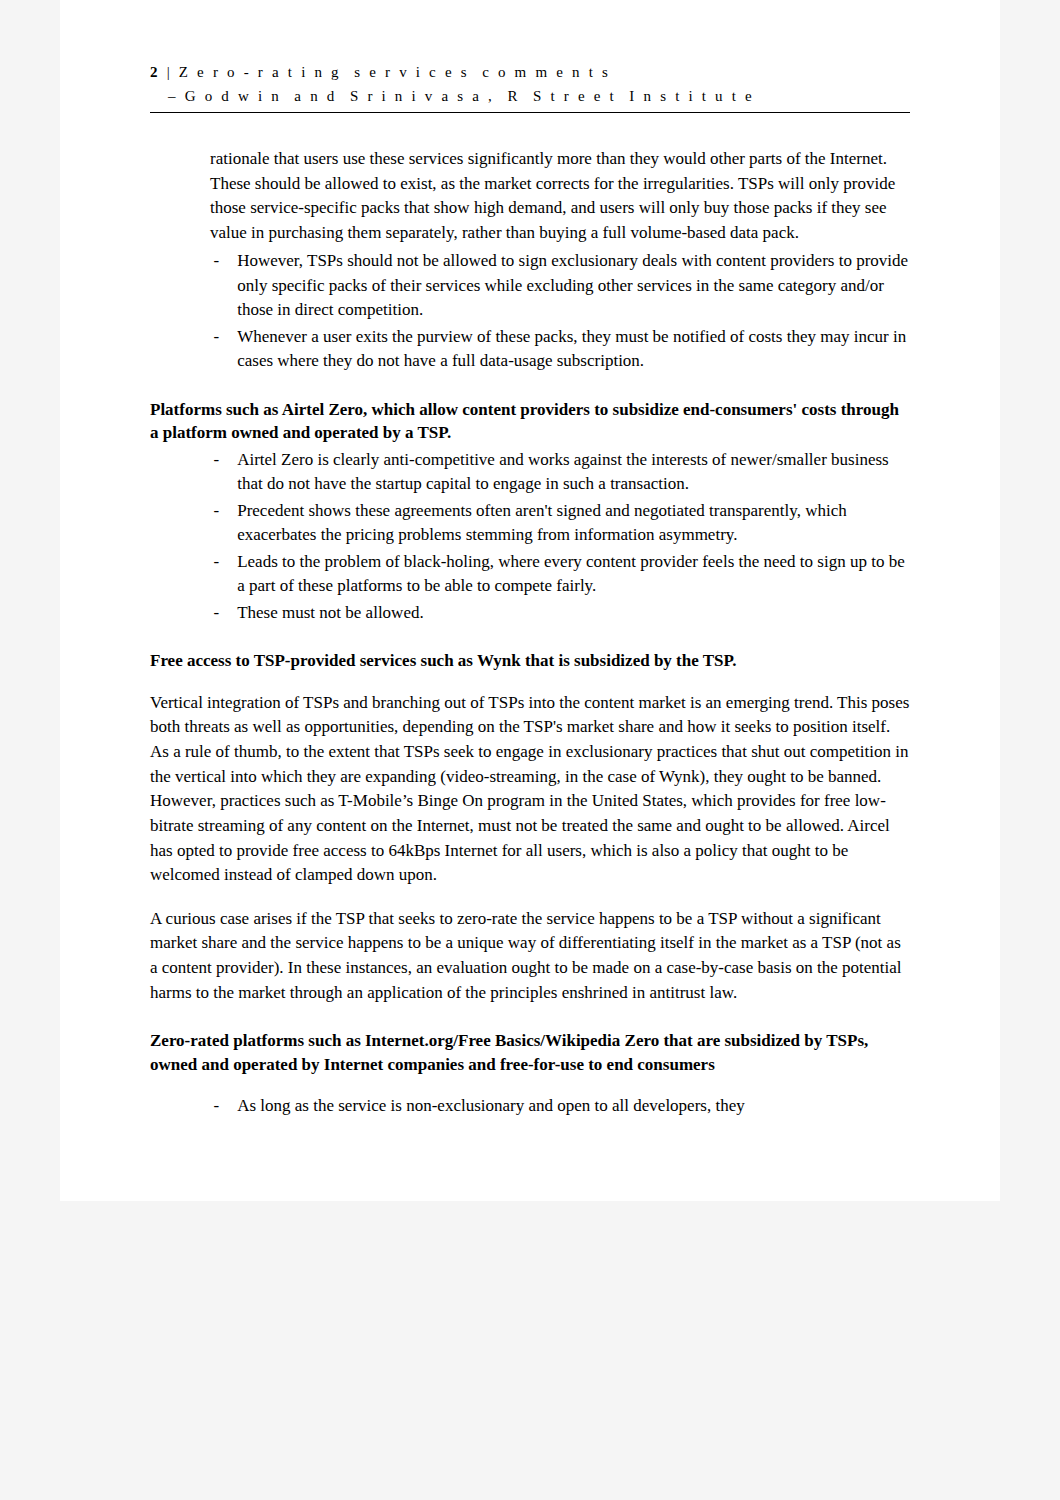2 | Z e r o - r a t i n g s e r v i c e s c o m m e n t s – G o d w i n a n d S r i n i v a s a , R S t r e e t I n s t i t u t e
rationale that users use these services significantly more than they would other parts of the Internet. These should be allowed to exist, as the market corrects for the irregularities. TSPs will only provide those service-specific packs that show high demand, and users will only buy those packs if they see value in purchasing them separately, rather than buying a full volume-based data pack.
However, TSPs should not be allowed to sign exclusionary deals with content providers to provide only specific packs of their services while excluding other services in the same category and/or those in direct competition.
Whenever a user exits the purview of these packs, they must be notified of costs they may incur in cases where they do not have a full data-usage subscription.
Platforms such as Airtel Zero, which allow content providers to subsidize end-consumers' costs through a platform owned and operated by a TSP.
Airtel Zero is clearly anti-competitive and works against the interests of newer/smaller business that do not have the startup capital to engage in such a transaction.
Precedent shows these agreements often aren't signed and negotiated transparently, which exacerbates the pricing problems stemming from information asymmetry.
Leads to the problem of black-holing, where every content provider feels the need to sign up to be a part of these platforms to be able to compete fairly.
These must not be allowed.
Free access to TSP-provided services such as Wynk that is subsidized by the TSP.
Vertical integration of TSPs and branching out of TSPs into the content market is an emerging trend. This poses both threats as well as opportunities, depending on the TSP's market share and how it seeks to position itself. As a rule of thumb, to the extent that TSPs seek to engage in exclusionary practices that shut out competition in the vertical into which they are expanding (video-streaming, in the case of Wynk), they ought to be banned. However, practices such as T-Mobile’s Binge On program in the United States, which provides for free low-bitrate streaming of any content on the Internet, must not be treated the same and ought to be allowed. Aircel has opted to provide free access to 64kBps Internet for all users, which is also a policy that ought to be welcomed instead of clamped down upon.
A curious case arises if the TSP that seeks to zero-rate the service happens to be a TSP without a significant market share and the service happens to be a unique way of differentiating itself in the market as a TSP (not as a content provider). In these instances, an evaluation ought to be made on a case-by-case basis on the potential harms to the market through an application of the principles enshrined in antitrust law.
Zero-rated platforms such as Internet.org/Free Basics/Wikipedia Zero that are subsidized by TSPs, owned and operated by Internet companies and free-for-use to end consumers
As long as the service is non-exclusionary and open to all developers, they